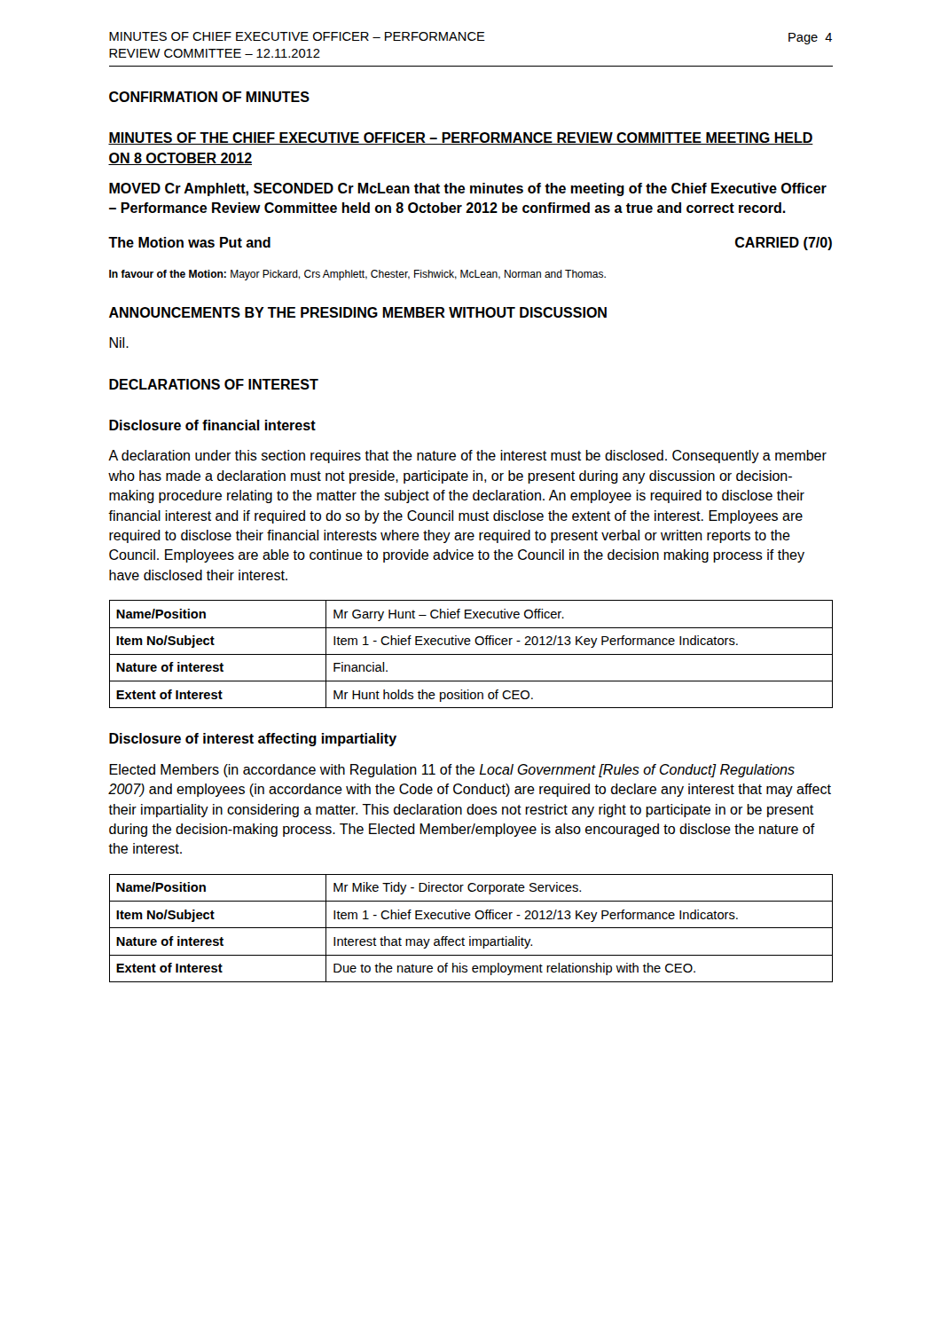Minutes of Chief Executive Officer – Performance
Review Committee – 12.11.2012
Page 4
Confirmation of Minutes
Minutes of the Chief Executive Officer – Performance Review Committee Meeting held on 8 October 2012
MOVED Cr Amphlett, SECONDED Cr McLean that the minutes of the meeting of the Chief Executive Officer – Performance Review Committee held on 8 October 2012 be confirmed as a true and correct record.
The Motion was Put and CARRIED (7/0)
In favour of the Motion: Mayor Pickard, Crs Amphlett, Chester, Fishwick, McLean, Norman and Thomas.
Announcements by the Presiding Member without Discussion
Nil.
Declarations of Interest
Disclosure of financial interest
A declaration under this section requires that the nature of the interest must be disclosed. Consequently a member who has made a declaration must not preside, participate in, or be present during any discussion or decision-making procedure relating to the matter the subject of the declaration. An employee is required to disclose their financial interest and if required to do so by the Council must disclose the extent of the interest. Employees are required to disclose their financial interests where they are required to present verbal or written reports to the Council. Employees are able to continue to provide advice to the Council in the decision making process if they have disclosed their interest.
| Name/Position | Mr Garry Hunt – Chief Executive Officer. |
| Item No/Subject | Item 1 - Chief Executive Officer - 2012/13 Key Performance Indicators. |
| Nature of interest | Financial. |
| Extent of Interest | Mr Hunt holds the position of CEO. |
Disclosure of interest affecting impartiality
Elected Members (in accordance with Regulation 11 of the Local Government [Rules of Conduct] Regulations 2007) and employees (in accordance with the Code of Conduct) are required to declare any interest that may affect their impartiality in considering a matter. This declaration does not restrict any right to participate in or be present during the decision-making process. The Elected Member/employee is also encouraged to disclose the nature of the interest.
| Name/Position | Mr Mike Tidy - Director Corporate Services. |
| Item No/Subject | Item 1 - Chief Executive Officer - 2012/13 Key Performance Indicators. |
| Nature of interest | Interest that may affect impartiality. |
| Extent of Interest | Due to the nature of his employment relationship with the CEO. |